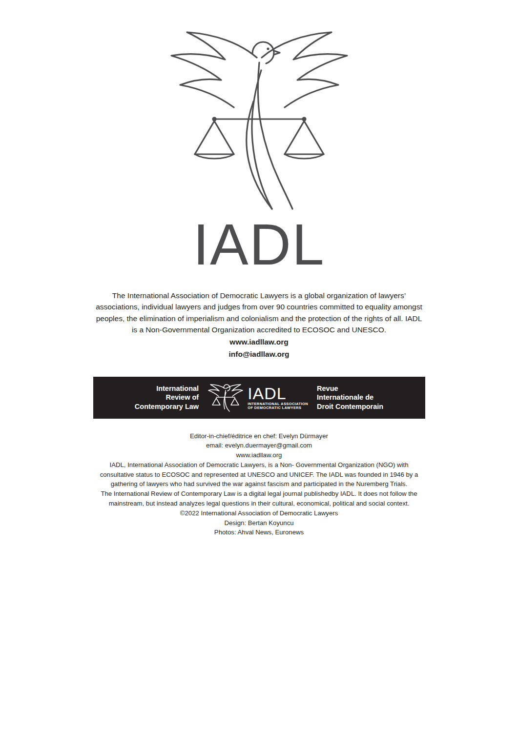IADL
The International Association of Democratic Lawyers is a global organization of lawyers’ associations, individual lawyers and judges from over 90 countries committed to equality amongst peoples, the elimination of imperialism and colonialism and the protection of the rights of all. IADL is a Non-Governmental Organization accredited to ECOSOC and UNESCO. www.iadllaw.org info@iadllaw.org
International
Review of
Contemporary Law
IADL INTERNATIONAL ASSOCIATION OF DEMOCRATIC LAWYERS
Revue
Internationale de
Droit Contemporain
Editor-in-chief/éditrice en chef: Evelyn Dürmayer
email: evelyn.duermayer@gmail.com
www.iadllaw.org
IADL, International Association of Democratic Lawyers, is a Non- Governmental Organization (NGO) with consultative status to ECOSOC and represented at UNESCO and UNICEF. The IADL was founded in 1946 by a gathering of lawyers who had survived the war against fascism and participated in the Nuremberg Trials.
The International Review of Contemporary Law is a digital legal journal publishedby IADL. It does not follow the mainstream, but instead analyzes legal questions in their cultural, economical, political and social context.
©2022 International Association of Democratic Lawyers
Design: Bertan Koyuncu
Photos: Ahval News, Euronews